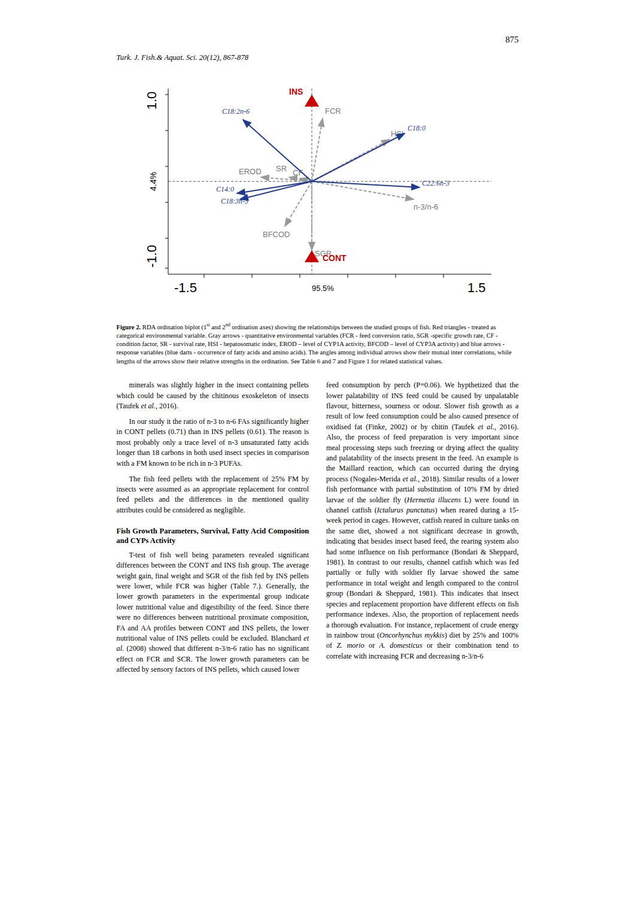875
Turk. J. Fish.& Aquat. Sci. 20(12), 867-878
1.0 -1.0 4.4% -1.5 95.5% 1.5 FCR HSI n-3/n-6 BFCOD SGR EROD SR CF C18:2n-6 C18:0 C22:6n-3 C14:0 C18:3n-3 INS CONT
Figure 2. RDA ordination biplot (1st and 2nd ordination axes) showing the relationships between the studied groups of fish. Red triangles - treated as categorical environmental variable. Gray arrows - quantitative environmental variables (FCR - feed conversion ratio, SGR -specific growth rate, CF - condition factor, SR - survival rate, HSI - hepatosomatic index, EROD – level of CYP1A activity, BFCOD – level of CYP3A activity) and blue arrows - response variables (blue darts - occurrence of fatty acids and amino acids). The angles among individual arrows show their mutual inter correlations, while lengths of the arrows show their relative strengths in the ordination. See Table 6 and 7 and Figure 1 for related statistical values.
minerals was slightly higher in the insect containing pellets which could be caused by the chitinous exoskeleton of insects (Taufek et al., 2016).
In our study it the ratio of n-3 to n-6 FAs significantly higher in CONT pellets (0.71) than in INS pellets (0.61). The reason is most probably only a trace level of n-3 unsaturated fatty acids longer than 18 carbons in both used insect species in comparison with a FM known to be rich in n-3 PUFAs.
The fish feed pellets with the replacement of 25% FM by insects were assumed as an appropriate replacement for control feed pellets and the differences in the mentioned quality attributes could be considered as negligible.
Fish Growth Parameters, Survival, Fatty Acid Composition and CYPs Activity
T-test of fish well being parameters revealed significant differences between the CONT and INS fish group. The average weight gain, final weight and SGR of the fish fed by INS pellets were lower, while FCR was higher (Table 7.). Generally, the lower growth parameters in the experimental group indicate lower nutritional value and digestibility of the feed. Since there were no differences between nutritional proximate composition, FA and AA profiles between CONT and INS pellets, the lower nutritional value of INS pellets could be excluded. Blanchard et al. (2008) showed that different n-3/n-6 ratio has no significant effect on FCR and SCR. The lower growth parameters can be affected by sensory factors of INS pellets, which caused lower
feed consumption by perch (P=0.06). We hypthetized that the lower palatability of INS feed could be caused by unpalatable flavour, bitterness, sourness or odour. Slower fish growth as a result of low feed consumption could be also caused presence of oxidised fat (Finke, 2002) or by chitin (Taufek et al., 2016). Also, the process of feed preparation is very important since meal processing steps such freezing or drying affect the quality and palatability of the insects present in the feed. An example is the Maillard reaction, which can occurred during the drying process (Nogales-Merida et al., 2018). Similar results of a lower fish performance with partial substitution of 10% FM by dried larvae of the soldier fly (Hermetia illucens L) were found in channel catfish (Ictalurus punctatus) when reared during a 15-week period in cages. However, catfish reared in culture tanks on the same diet, showed a not significant decrease in growth, indicating that besides insect based feed, the rearing system also had some influence on fish performance (Bondari & Sheppard, 1981). In contrast to our results, channel catfish which was fed partially or fully with soldier fly larvae showed the same performance in total weight and length compared to the control group (Bondari & Sheppard, 1981). This indicates that insect species and replacement proportion have different effects on fish performance indexes. Also, the proportion of replacement needs a thorough evaluation. For instance, replacement of crude energy in rainbow trout (Oncorhynchus mykkis) diet by 25% and 100% of Z. morio or A. domesticus or their combination tend to correlate with increasing FCR and decreasing n-3/n-6